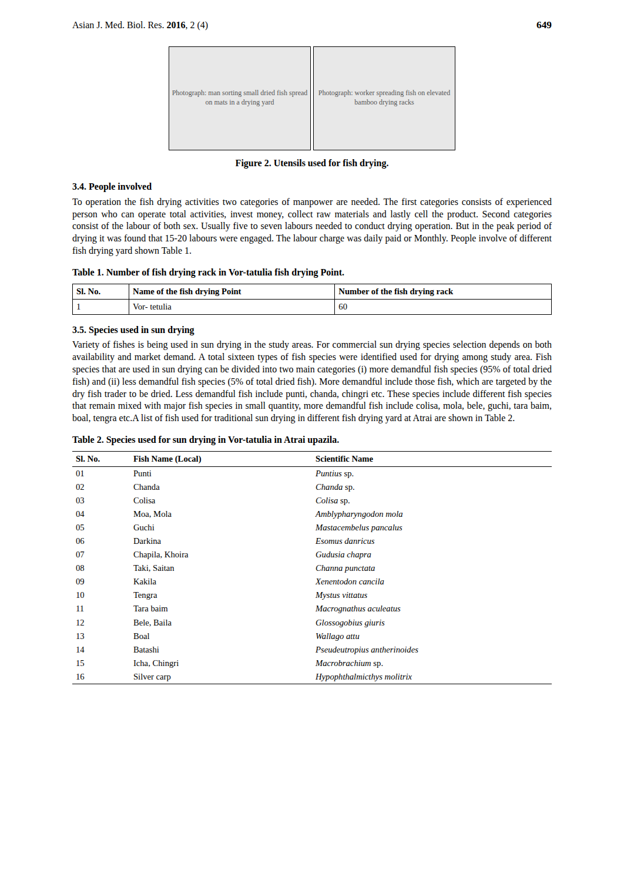Asian J. Med. Biol. Res. 2016, 2 (4) 649
Photograph: man sorting small dried fish spread on mats in a drying yard
Photograph: worker spreading fish on elevated bamboo drying racks
Figure 2. Utensils used for fish drying.
3.4. People involved
To operation the fish drying activities two categories of manpower are needed. The first categories consists of experienced person who can operate total activities, invest money, collect raw materials and lastly cell the product. Second categories consist of the labour of both sex. Usually five to seven labours needed to conduct drying operation. But in the peak period of drying it was found that 15-20 labours were engaged. The labour charge was daily paid or Monthly. People involve of different fish drying yard shown Table 1.
Table 1. Number of fish drying rack in Vor-tatulia fish drying Point.
| Sl. No. | Name of the fish drying Point | Number of the fish drying rack |
| --- | --- | --- |
| 1 | Vor- tetulia | 60 |
3.5. Species used in sun drying
Variety of fishes is being used in sun drying in the study areas. For commercial sun drying species selection depends on both availability and market demand. A total sixteen types of fish species were identified used for drying among study area. Fish species that are used in sun drying can be divided into two main categories (i) more demandful fish species (95% of total dried fish) and (ii) less demandful fish species (5% of total dried fish). More demandful include those fish, which are targeted by the dry fish trader to be dried. Less demandful fish include punti, chanda, chingri etc. These species include different fish species that remain mixed with major fish species in small quantity, more demandful fish include colisa, mola, bele, guchi, tara baim, boal, tengra etc.A list of fish used for traditional sun drying in different fish drying yard at Atrai are shown in Table 2.
Table 2. Species used for sun drying in Vor-tatulia in Atrai upazila.
| Sl. No. | Fish Name (Local) | Scientific Name |
| --- | --- | --- |
| 01 | Punti | Puntius sp. |
| 02 | Chanda | Chanda sp. |
| 03 | Colisa | Colisa sp. |
| 04 | Moa, Mola | Amblypharyngodon mola |
| 05 | Guchi | Mastacembelus pancalus |
| 06 | Darkina | Esomus danricus |
| 07 | Chapila, Khoira | Gudusia chapra |
| 08 | Taki, Saitan | Channa punctata |
| 09 | Kakila | Xenentodon cancila |
| 10 | Tengra | Mystus vittatus |
| 11 | Tara baim | Macrognathus aculeatus |
| 12 | Bele, Baila | Glossogobius giuris |
| 13 | Boal | Wallago attu |
| 14 | Batashi | Pseudeutropius antherinoides |
| 15 | Icha, Chingri | Macrobrachium sp. |
| 16 | Silver carp | Hypophthalmicthys molitrix |